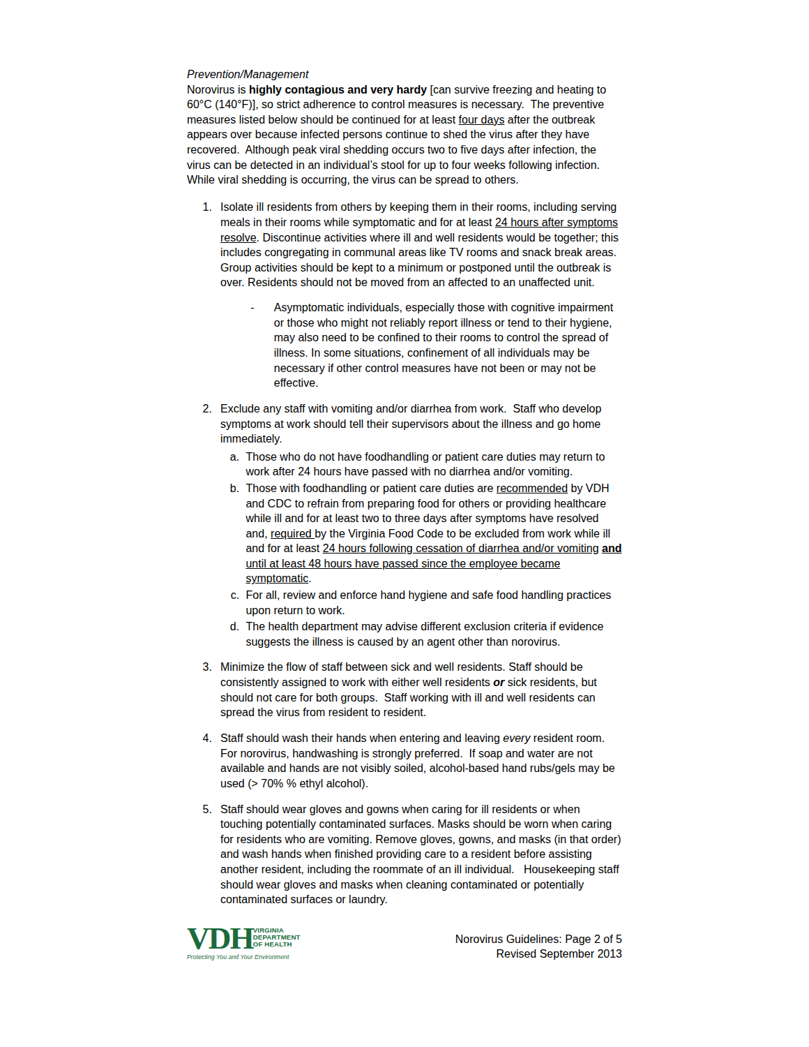Prevention/Management
Norovirus is highly contagious and very hardy [can survive freezing and heating to 60°C (140°F)], so strict adherence to control measures is necessary. The preventive measures listed below should be continued for at least four days after the outbreak appears over because infected persons continue to shed the virus after they have recovered. Although peak viral shedding occurs two to five days after infection, the virus can be detected in an individual’s stool for up to four weeks following infection. While viral shedding is occurring, the virus can be spread to others.
Isolate ill residents from others by keeping them in their rooms, including serving meals in their rooms while symptomatic and for at least 24 hours after symptoms resolve. Discontinue activities where ill and well residents would be together; this includes congregating in communal areas like TV rooms and snack break areas. Group activities should be kept to a minimum or postponed until the outbreak is over. Residents should not be moved from an affected to an unaffected unit.
Asymptomatic individuals, especially those with cognitive impairment or those who might not reliably report illness or tend to their hygiene, may also need to be confined to their rooms to control the spread of illness. In some situations, confinement of all individuals may be necessary if other control measures have not been or may not be effective.
Exclude any staff with vomiting and/or diarrhea from work. Staff who develop symptoms at work should tell their supervisors about the illness and go home immediately.
Those who do not have foodhandling or patient care duties may return to work after 24 hours have passed with no diarrhea and/or vomiting.
Those with foodhandling or patient care duties are recommended by VDH and CDC to refrain from preparing food for others or providing healthcare while ill and for at least two to three days after symptoms have resolved and, required by the Virginia Food Code to be excluded from work while ill and for at least 24 hours following cessation of diarrhea and/or vomiting and until at least 48 hours have passed since the employee became symptomatic.
For all, review and enforce hand hygiene and safe food handling practices upon return to work.
The health department may advise different exclusion criteria if evidence suggests the illness is caused by an agent other than norovirus.
Minimize the flow of staff between sick and well residents. Staff should be consistently assigned to work with either well residents or sick residents, but should not care for both groups. Staff working with ill and well residents can spread the virus from resident to resident.
Staff should wash their hands when entering and leaving every resident room. For norovirus, handwashing is strongly preferred. If soap and water are not available and hands are not visibly soiled, alcohol-based hand rubs/gels may be used (> 70% % ethyl alcohol).
Staff should wear gloves and gowns when caring for ill residents or when touching potentially contaminated surfaces. Masks should be worn when caring for residents who are vomiting. Remove gloves, gowns, and masks (in that order) and wash hands when finished providing care to a resident before assisting another resident, including the roommate of an ill individual. Housekeeping staff should wear gloves and masks when cleaning contaminated or potentially contaminated surfaces or laundry.
VDH VIRGINIA
DEPARTMENT
OF HEALTH
Protecting You and Your Environment
Norovirus Guidelines: Page 2 of 5
Revised September 2013